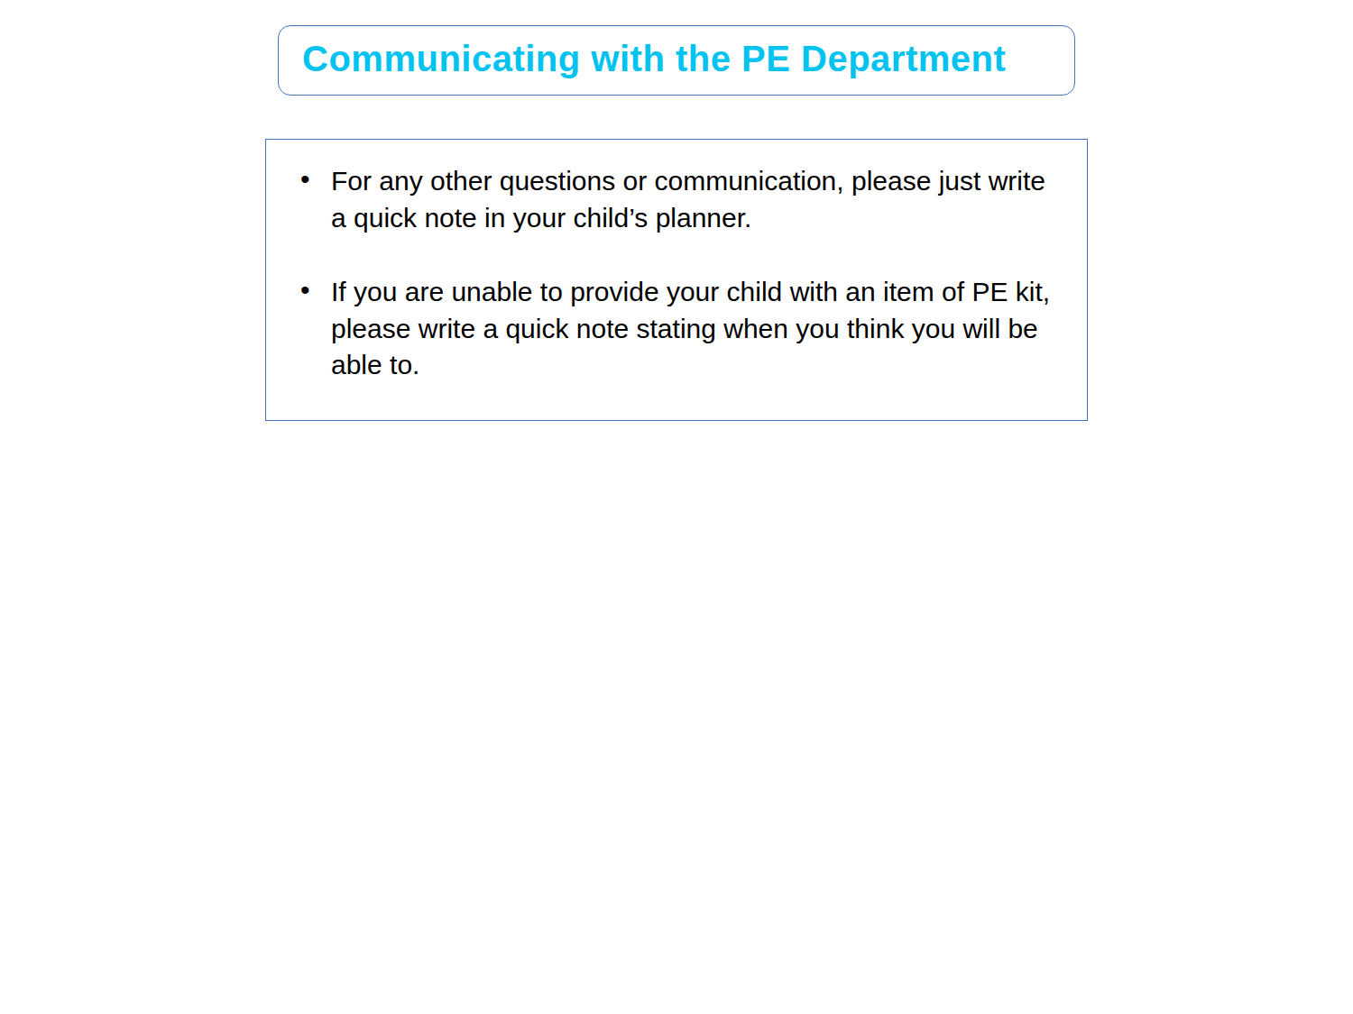Communicating with the PE Department
For any other questions or communication, please just write a quick note in your child’s planner.
If you are unable to provide your child with an item of PE kit, please write a quick note stating when you think you will be able to.